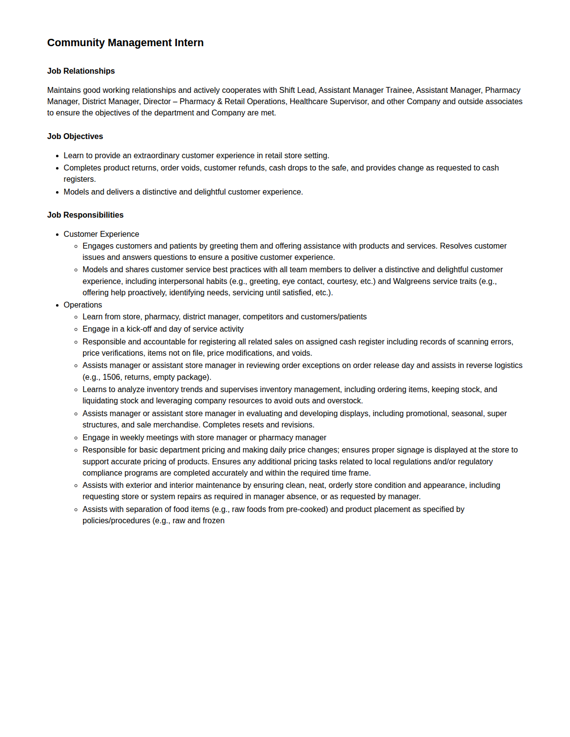Community Management Intern
Job Relationships
Maintains good working relationships and actively cooperates with Shift Lead, Assistant Manager Trainee, Assistant Manager, Pharmacy Manager, District Manager, Director – Pharmacy & Retail Operations, Healthcare Supervisor, and other Company and outside associates to ensure the objectives of the department and Company are met.
Job Objectives
Learn to provide an extraordinary customer experience in retail store setting.
Completes product returns, order voids, customer refunds, cash drops to the safe, and provides change as requested to cash registers.
Models and delivers a distinctive and delightful customer experience.
Job Responsibilities
Customer Experience
Engages customers and patients by greeting them and offering assistance with products and services. Resolves customer issues and answers questions to ensure a positive customer experience.
Models and shares customer service best practices with all team members to deliver a distinctive and delightful customer experience, including interpersonal habits (e.g., greeting, eye contact, courtesy, etc.) and Walgreens service traits (e.g., offering help proactively, identifying needs, servicing until satisfied, etc.).
Operations
Learn from store, pharmacy, district manager, competitors and customers/patients
Engage in a kick-off and day of service activity
Responsible and accountable for registering all related sales on assigned cash register including records of scanning errors, price verifications, items not on file, price modifications, and voids.
Assists manager or assistant store manager in reviewing order exceptions on order release day and assists in reverse logistics (e.g., 1506, returns, empty package).
Learns to analyze inventory trends and supervises inventory management, including ordering items, keeping stock, and liquidating stock and leveraging company resources to avoid outs and overstock.
Assists manager or assistant store manager in evaluating and developing displays, including promotional, seasonal, super structures, and sale merchandise. Completes resets and revisions.
Engage in weekly meetings with store manager or pharmacy manager
Responsible for basic department pricing and making daily price changes; ensures proper signage is displayed at the store to support accurate pricing of products. Ensures any additional pricing tasks related to local regulations and/or regulatory compliance programs are completed accurately and within the required time frame.
Assists with exterior and interior maintenance by ensuring clean, neat, orderly store condition and appearance, including requesting store or system repairs as required in manager absence, or as requested by manager.
Assists with separation of food items (e.g., raw foods from pre-cooked) and product placement as specified by policies/procedures (e.g., raw and frozen